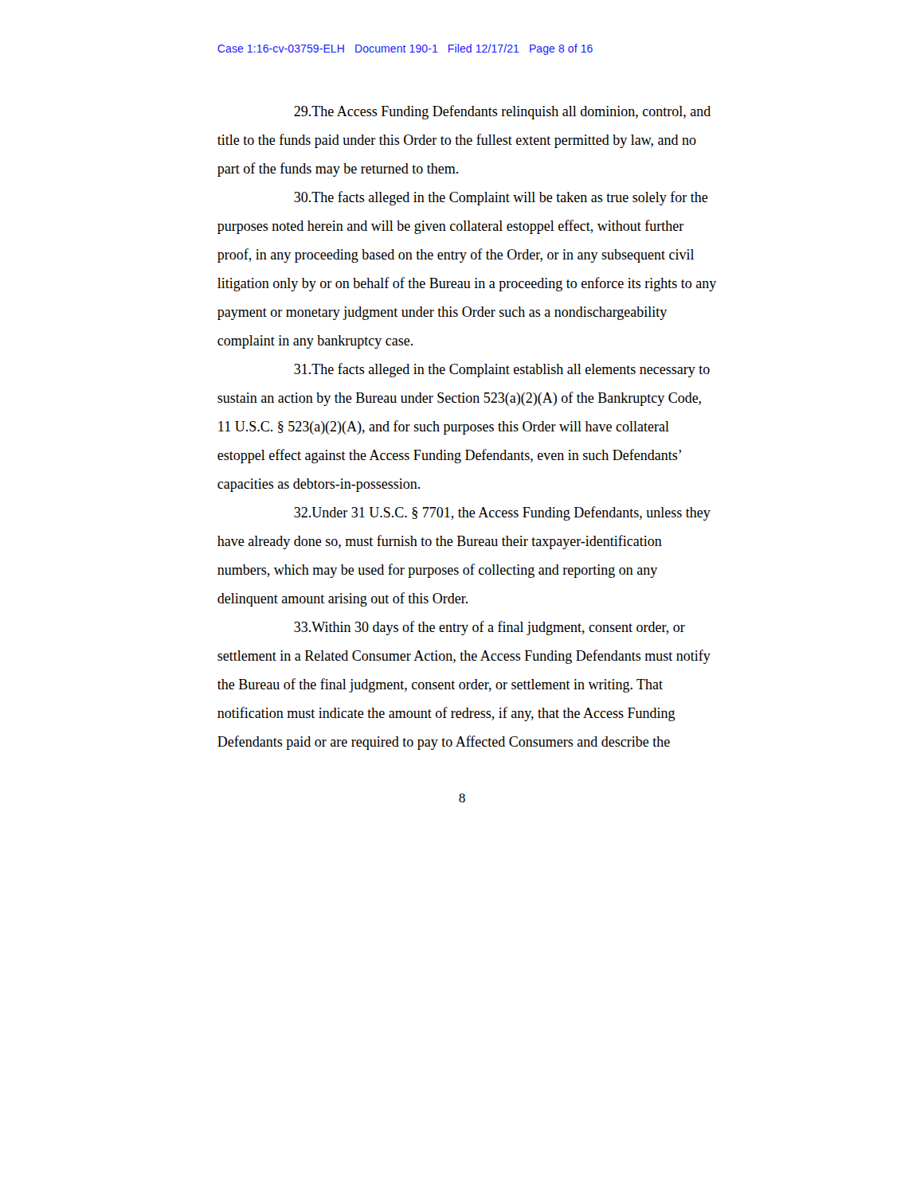Case 1:16-cv-03759-ELH Document 190-1 Filed 12/17/21 Page 8 of 16
29. The Access Funding Defendants relinquish all dominion, control, and title to the funds paid under this Order to the fullest extent permitted by law, and no part of the funds may be returned to them.
30. The facts alleged in the Complaint will be taken as true solely for the purposes noted herein and will be given collateral estoppel effect, without further proof, in any proceeding based on the entry of the Order, or in any subsequent civil litigation only by or on behalf of the Bureau in a proceeding to enforce its rights to any payment or monetary judgment under this Order such as a nondischargeability complaint in any bankruptcy case.
31. The facts alleged in the Complaint establish all elements necessary to sustain an action by the Bureau under Section 523(a)(2)(A) of the Bankruptcy Code, 11 U.S.C. § 523(a)(2)(A), and for such purposes this Order will have collateral estoppel effect against the Access Funding Defendants, even in such Defendants’ capacities as debtors-in-possession.
32. Under 31 U.S.C. § 7701, the Access Funding Defendants, unless they have already done so, must furnish to the Bureau their taxpayer-identification numbers, which may be used for purposes of collecting and reporting on any delinquent amount arising out of this Order.
33. Within 30 days of the entry of a final judgment, consent order, or settlement in a Related Consumer Action, the Access Funding Defendants must notify the Bureau of the final judgment, consent order, or settlement in writing. That notification must indicate the amount of redress, if any, that the Access Funding Defendants paid or are required to pay to Affected Consumers and describe the
8